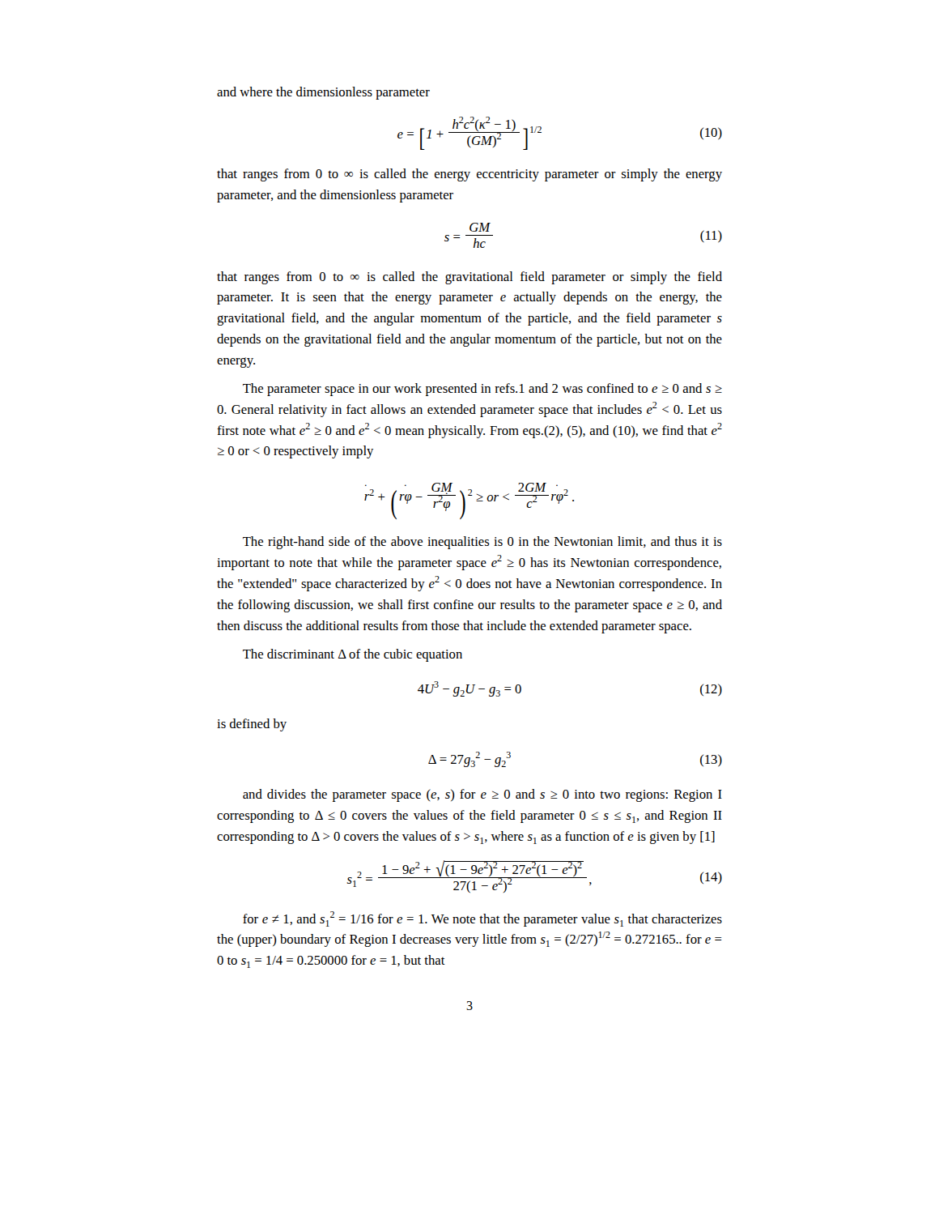and where the dimensionless parameter
e = [1 + h2c2(κ2 − 1)(GM)2]1/2 (10)
that ranges from 0 to ∞ is called the energy eccentricity parameter or simply the energy parameter, and the dimensionless parameter
s = GM hc (11)
that ranges from 0 to ∞ is called the gravitational field parameter or simply the field parameter. It is seen that the energy parameter e actually depends on the energy, the gravitational field, and the angular momentum of the particle, and the field parameter s depends on the gravitational field and the angular momentum of the particle, but not on the energy.
The parameter space in our work presented in refs.1 and 2 was confined to e ≥ 0 and s ≥ 0. General relativity in fact allows an extended parameter space that includes e2 < 0. Let us first note what e2 ≥ 0 and e2 < 0 mean physically. From eqs.(2), (5), and (10), we find that e2 ≥ 0 or < 0 respectively imply
·r2 + (·rφ − GM r2·φ)2 ≥ or < 2GM c2·rφ2 .
The right-hand side of the above inequalities is 0 in the Newtonian limit, and thus it is important to note that while the parameter space e2 ≥ 0 has its Newtonian correspondence, the "extended" space characterized by e2 < 0 does not have a Newtonian correspondence. In the following discussion, we shall first confine our results to the parameter space e ≥ 0, and then discuss the additional results from those that include the extended parameter space.
The discriminant Δ of the cubic equation
4U3 − g2U − g3 = 0 (12)
is defined by
Δ = 27g32 − g23 (13)
and divides the parameter space (e, s) for e ≥ 0 and s ≥ 0 into two regions: Region I corresponding to Δ ≤ 0 covers the values of the field parameter 0 ≤ s ≤ s1, and Region II corresponding to Δ > 0 covers the values of s > s1, where s1 as a function of e is given by [1]
s12 = 1 − 9e2 + (1 − 9e2)2 + 27e2(1 − e2)227(1 − e2)2, (14)
for e ≠ 1, and s12 = 1/16 for e = 1. We note that the parameter value s1 that characterizes the (upper) boundary of Region I decreases very little from s1 = (2/27)1/2 = 0.272165.. for e = 0 to s1 = 1/4 = 0.250000 for e = 1, but that
3